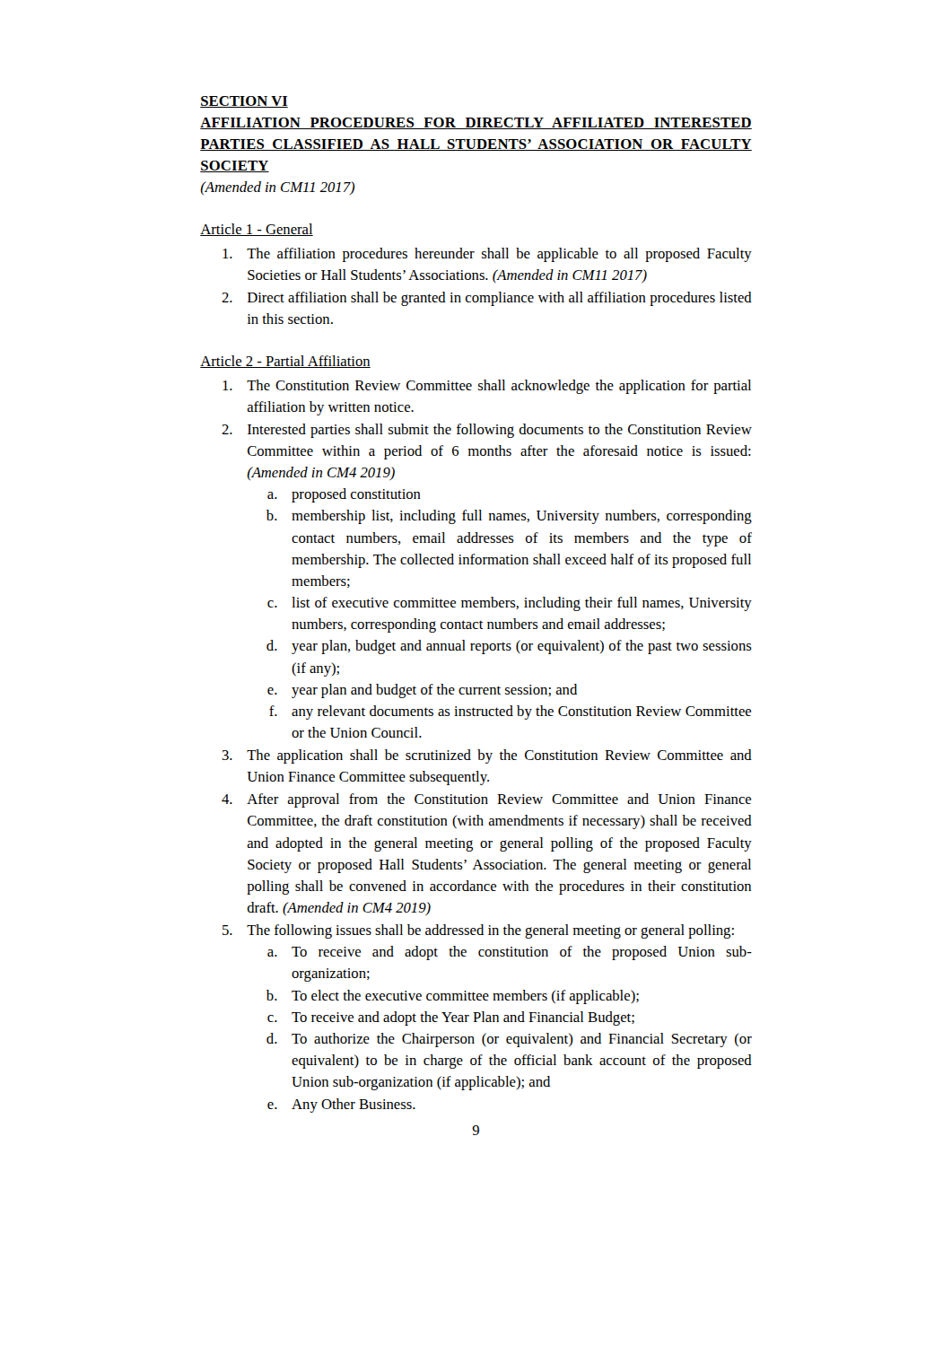SECTION VI
AFFILIATION PROCEDURES FOR DIRECTLY AFFILIATED INTERESTED PARTIES CLASSIFIED AS HALL STUDENTS’ ASSOCIATION OR FACULTY SOCIETY
(Amended in CM11 2017)
Article 1 - General
The affiliation procedures hereunder shall be applicable to all proposed Faculty Societies or Hall Students’ Associations. (Amended in CM11 2017)
Direct affiliation shall be granted in compliance with all affiliation procedures listed in this section.
Article 2 - Partial Affiliation
The Constitution Review Committee shall acknowledge the application for partial affiliation by written notice.
Interested parties shall submit the following documents to the Constitution Review Committee within a period of 6 months after the aforesaid notice is issued: (Amended in CM4 2019)
proposed constitution
membership list, including full names, University numbers, corresponding contact numbers, email addresses of its members and the type of membership. The collected information shall exceed half of its proposed full members;
list of executive committee members, including their full names, University numbers, corresponding contact numbers and email addresses;
year plan, budget and annual reports (or equivalent) of the past two sessions (if any);
year plan and budget of the current session; and
any relevant documents as instructed by the Constitution Review Committee or the Union Council.
The application shall be scrutinized by the Constitution Review Committee and Union Finance Committee subsequently.
After approval from the Constitution Review Committee and Union Finance Committee, the draft constitution (with amendments if necessary) shall be received and adopted in the general meeting or general polling of the proposed Faculty Society or proposed Hall Students’ Association. The general meeting or general polling shall be convened in accordance with the procedures in their constitution draft. (Amended in CM4 2019)
The following issues shall be addressed in the general meeting or general polling:
To receive and adopt the constitution of the proposed Union sub-organization;
To elect the executive committee members (if applicable);
To receive and adopt the Year Plan and Financial Budget;
To authorize the Chairperson (or equivalent) and Financial Secretary (or equivalent) to be in charge of the official bank account of the proposed Union sub-organization (if applicable); and
Any Other Business.
9